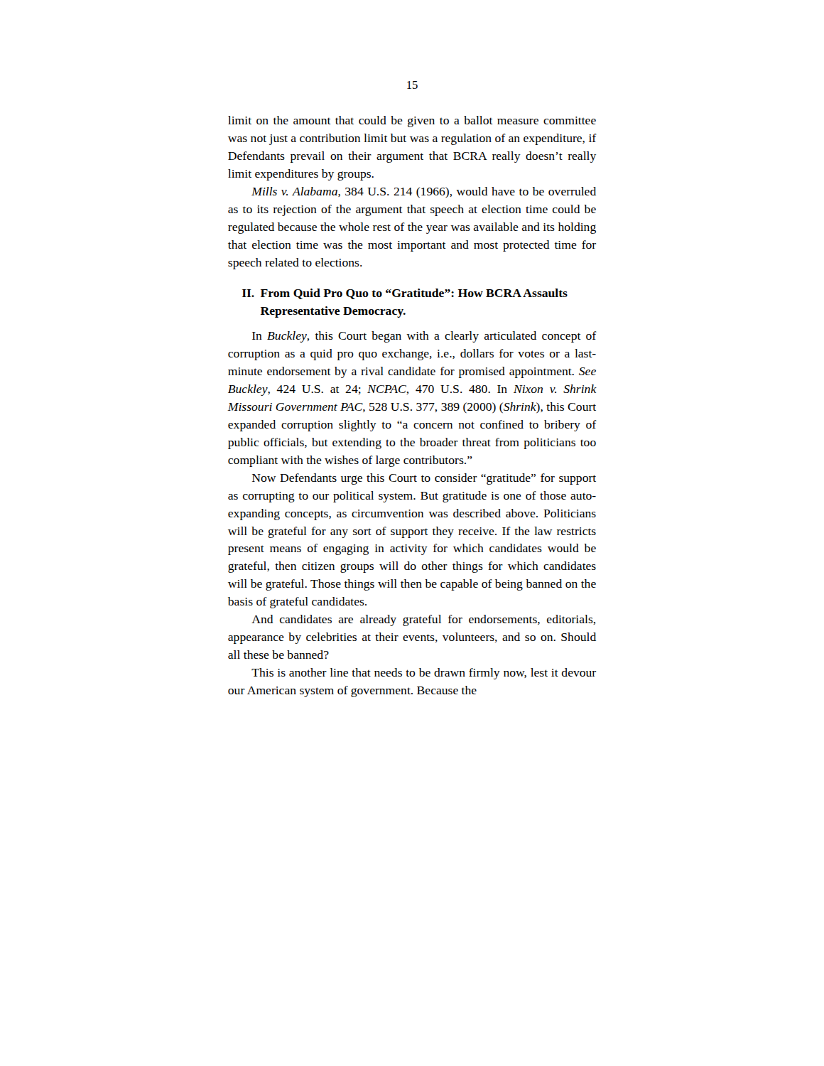15
limit on the amount that could be given to a ballot measure committee was not just a contribution limit but was a regulation of an expenditure, if Defendants prevail on their argument that BCRA really doesn’t really limit expenditures by groups.
Mills v. Alabama, 384 U.S. 214 (1966), would have to be overruled as to its rejection of the argument that speech at election time could be regulated because the whole rest of the year was available and its holding that election time was the most important and most protected time for speech related to elections.
II. From Quid Pro Quo to “Gratitude”: How BCRA Assaults Representative Democracy.
In Buckley, this Court began with a clearly articulated concept of corruption as a quid pro quo exchange, i.e., dollars for votes or a last-minute endorsement by a rival candidate for promised appointment. See Buckley, 424 U.S. at 24; NCPAC, 470 U.S. 480. In Nixon v. Shrink Missouri Government PAC, 528 U.S. 377, 389 (2000) (Shrink), this Court expanded corruption slightly to “a concern not confined to bribery of public officials, but extending to the broader threat from politicians too compliant with the wishes of large contributors.”
Now Defendants urge this Court to consider “gratitude” for support as corrupting to our political system. But gratitude is one of those auto-expanding concepts, as circumvention was described above. Politicians will be grateful for any sort of support they receive. If the law restricts present means of engaging in activity for which candidates would be grateful, then citizen groups will do other things for which candidates will be grateful. Those things will then be capable of being banned on the basis of grateful candidates.
And candidates are already grateful for endorsements, editorials, appearance by celebrities at their events, volunteers, and so on. Should all these be banned?
This is another line that needs to be drawn firmly now, lest it devour our American system of government. Because the